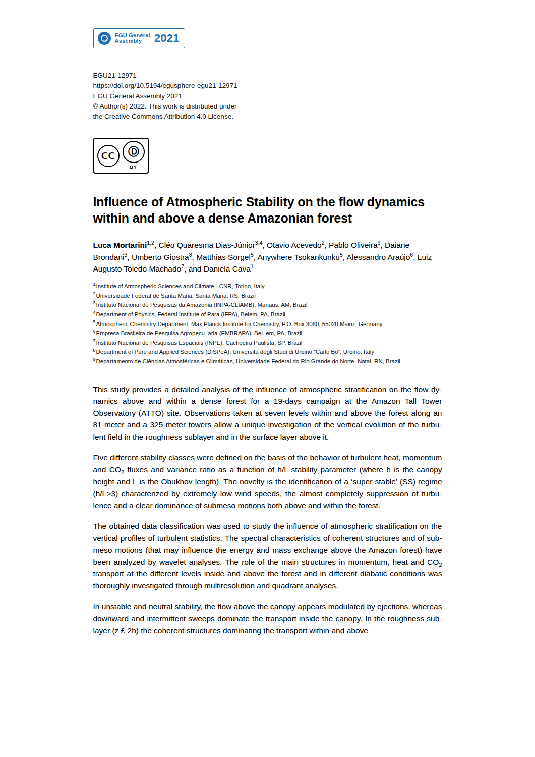EGU General Assembly 2021
EGU21-12971
https://doi.org/10.5194/egusphere-egu21-12971
EGU General Assembly 2021
© Author(s) 2022. This work is distributed under
the Creative Commons Attribution 4.0 License.
CC
Ⓓ
BY
Influence of Atmospheric Stability on the flow dynamics within and above a dense Amazonian forest
Luca Mortarini1,2, Cléo Quaresma Dias-Júnior3,4, Otavio Acevedo2, Pablo Oliveira9, Daiane Brondani3, Umberto Giostra8, Matthias Sörgel5, Anywhere Tsokankunku5, Alessandro Araújo6, Luiz Augusto Toledo Machado7, and Daniela Cava1
1 Institute of Atmospheric Sciences and Climate - CNR, Torino, Italy
2 Universidade Federal de Santa Maria, Santa Maria, RS, Brazil
3 Instituto Nacional de Pesquisas da Amazonia (INPA-CLIAMB), Manaus, AM, Brazil
4 Department of Physics, Federal Institute of Para (IFPA), Belem, PA, Brazil
5 Atmospheric Chemistry Department, Max Planck Institute for Chemistry, P.O. Box 3060, 55020 Mainz, Germany
6 Empresa Brasileira de Pesquisa Agropecu_aria (EMBRAPA), Bel_em, PA, Brazil
7 Instituto Nacional de Pesquisas Espaciais (INPE), Cachoeira Paulista, SP, Brazil
8 Department of Pure and Applied Sciences (DiSPeA), Università degli Studi di Urbino “Carlo Bo”, Urbino, Italy
9 Departamento de Ciências Atmosféricas e Climáticas, Universidade Federal do Rio Grande do Norte, Natal, RN, Brazil
This study provides a detailed analysis of the influence of atmospheric stratification on the flow dynamics above and within a dense forest for a 19-days campaign at the Amazon Tall Tower Observatory (ATTO) site. Observations taken at seven levels within and above the forest along an 81-meter and a 325-meter towers allow a unique investigation of the vertical evolution of the turbulent field in the roughness sublayer and in the surface layer above it.
Five different stability classes were defined on the basis of the behavior of turbulent heat, momentum and CO2 fluxes and variance ratio as a function of h/L stability parameter (where h is the canopy height and L is the Obukhov length). The novelty is the identification of a ‘super-stable’ (SS) regime (h/L>3) characterized by extremely low wind speeds, the almost completely suppression of turbulence and a clear dominance of submeso motions both above and within the forest.
The obtained data classification was used to study the influence of atmospheric stratification on the vertical profiles of turbulent statistics. The spectral characteristics of coherent structures and of submeso motions (that may influence the energy and mass exchange above the Amazon forest) have been analyzed by wavelet analyses. The role of the main structures in momentum, heat and CO2 transport at the different levels inside and above the forest and in different diabatic conditions was thoroughly investigated through multiresolution and quadrant analyses.
In unstable and neutral stability, the flow above the canopy appears modulated by ejections, whereas downward and intermittent sweeps dominate the transport inside the canopy. In the roughness sublayer (z £ 2h) the coherent structures dominating the transport within and above